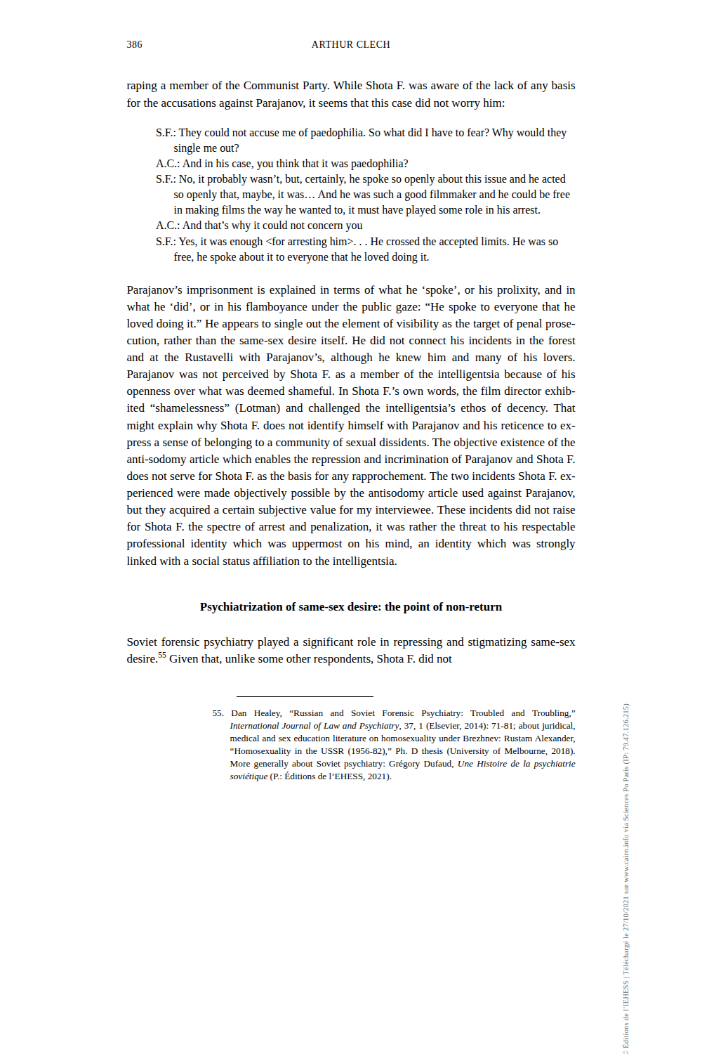386 ARTHUR CLECH
raping a member of the Communist Party. While Shota F. was aware of the lack of any basis for the accusations against Parajanov, it seems that this case did not worry him:
S.F.: They could not accuse me of paedophilia. So what did I have to fear? Why would they single me out?
A.C.: And in his case, you think that it was paedophilia?
S.F.: No, it probably wasn’t, but, certainly, he spoke so openly about this issue and he acted so openly that, maybe, it was… And he was such a good filmmaker and he could be free in making films the way he wanted to, it must have played some role in his arrest.
A.C.: And that’s why it could not concern you
S.F.: Yes, it was enough <for arresting him>. . . He crossed the accepted limits. He was so free, he spoke about it to everyone that he loved doing it.
Parajanov’s imprisonment is explained in terms of what he ‘spoke’, or his prolixity, and in what he ‘did’, or in his flamboyance under the public gaze: “He spoke to everyone that he loved doing it.” He appears to single out the element of visibility as the target of penal prosecution, rather than the same-sex desire itself. He did not connect his incidents in the forest and at the Rustavelli with Parajanov’s, although he knew him and many of his lovers. Parajanov was not perceived by Shota F. as a member of the intelligentsia because of his openness over what was deemed shameful. In Shota F.’s own words, the film director exhibited “shamelessness” (Lotman) and challenged the intelligentsia’s ethos of decency. That might explain why Shota F. does not identify himself with Parajanov and his reticence to express a sense of belonging to a community of sexual dissidents. The objective existence of the anti-sodomy article which enables the repression and incrimination of Parajanov and Shota F. does not serve for Shota F. as the basis for any rapprochement. The two incidents Shota F. experienced were made objectively possible by the antisodomy article used against Parajanov, but they acquired a certain subjective value for my interviewee. These incidents did not raise for Shota F. the spectre of arrest and penalization, it was rather the threat to his respectable professional identity which was uppermost on his mind, an identity which was strongly linked with a social status affiliation to the intelligentsia.
Psychiatrization of same-sex desire: the point of non-return
Soviet forensic psychiatry played a significant role in repressing and stigmatizing same-sex desire.55 Given that, unlike some other respondents, Shota F. did not
55. Dan Healey, “Russian and Soviet Forensic Psychiatry: Troubled and Troubling,” International Journal of Law and Psychiatry, 37, 1 (Elsevier, 2014): 71-81; about juridical, medical and sex education literature on homosexuality under Brezhnev: Rustam Alexander, “Homosexuality in the USSR (1956-82),” Ph. D thesis (University of Melbourne, 2018). More generally about Soviet psychiatry: Grégory Dufaud, Une Histoire de la psychiatrie soviétique (P.: Éditions de l’EHESS, 2021).
© Éditions de l’IEHESS | Téléchargé le 27/10/2021 sur www.cairn.info via Sciences Po Paris (IP: 79.47.126.215)